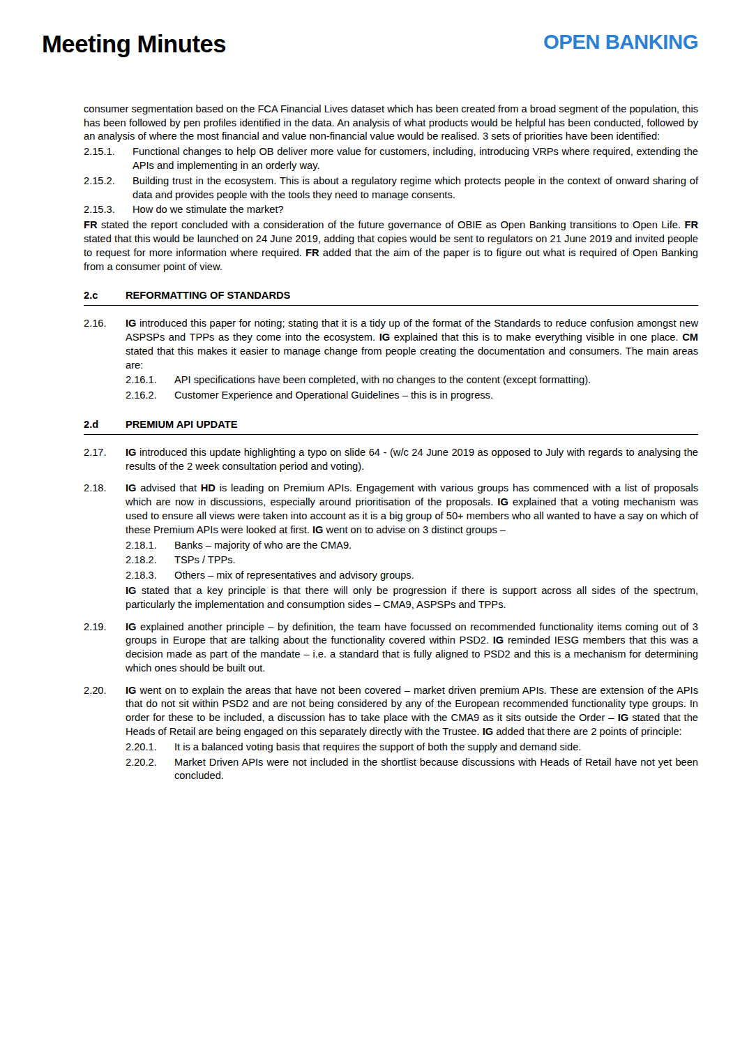Meeting Minutes
OPEN BANKING
consumer segmentation based on the FCA Financial Lives dataset which has been created from a broad segment of the population, this has been followed by pen profiles identified in the data. An analysis of what products would be helpful has been conducted, followed by an analysis of where the most financial and value non-financial value would be realised. 3 sets of priorities have been identified:
2.15.1.
Functional changes to help OB deliver more value for customers, including, introducing VRPs where required, extending the APIs and implementing in an orderly way.
2.15.2.
Building trust in the ecosystem. This is about a regulatory regime which protects people in the context of onward sharing of data and provides people with the tools they need to manage consents.
2.15.3.
How do we stimulate the market?
FR stated the report concluded with a consideration of the future governance of OBIE as Open Banking transitions to Open Life. FR stated that this would be launched on 24 June 2019, adding that copies would be sent to regulators on 21 June 2019 and invited people to request for more information where required. FR added that the aim of the paper is to figure out what is required of Open Banking from a consumer point of view.
2.c
REFORMATTING OF STANDARDS
2.16.
IG introduced this paper for noting; stating that it is a tidy up of the format of the Standards to reduce confusion amongst new ASPSPs and TPPs as they come into the ecosystem. IG explained that this is to make everything visible in one place. CM stated that this makes it easier to manage change from people creating the documentation and consumers. The main areas are:
2.16.1.
API specifications have been completed, with no changes to the content (except formatting).
2.16.2.
Customer Experience and Operational Guidelines – this is in progress.
2.d
PREMIUM API UPDATE
2.17.
IG introduced this update highlighting a typo on slide 64 - (w/c 24 June 2019 as opposed to July with regards to analysing the results of the 2 week consultation period and voting).
2.18.
IG advised that HD is leading on Premium APIs. Engagement with various groups has commenced with a list of proposals which are now in discussions, especially around prioritisation of the proposals. IG explained that a voting mechanism was used to ensure all views were taken into account as it is a big group of 50+ members who all wanted to have a say on which of these Premium APIs were looked at first. IG went on to advise on 3 distinct groups –
2.18.1.
Banks – majority of who are the CMA9.
2.18.2.
TSPs / TPPs.
2.18.3.
Others – mix of representatives and advisory groups.
IG stated that a key principle is that there will only be progression if there is support across all sides of the spectrum, particularly the implementation and consumption sides – CMA9, ASPSPs and TPPs.
2.19.
IG explained another principle – by definition, the team have focussed on recommended functionality items coming out of 3 groups in Europe that are talking about the functionality covered within PSD2. IG reminded IESG members that this was a decision made as part of the mandate – i.e. a standard that is fully aligned to PSD2 and this is a mechanism for determining which ones should be built out.
2.20.
IG went on to explain the areas that have not been covered – market driven premium APIs. These are extension of the APIs that do not sit within PSD2 and are not being considered by any of the European recommended functionality type groups. In order for these to be included, a discussion has to take place with the CMA9 as it sits outside the Order – IG stated that the Heads of Retail are being engaged on this separately directly with the Trustee. IG added that there are 2 points of principle:
2.20.1.
It is a balanced voting basis that requires the support of both the supply and demand side.
2.20.2.
Market Driven APIs were not included in the shortlist because discussions with Heads of Retail have not yet been concluded.